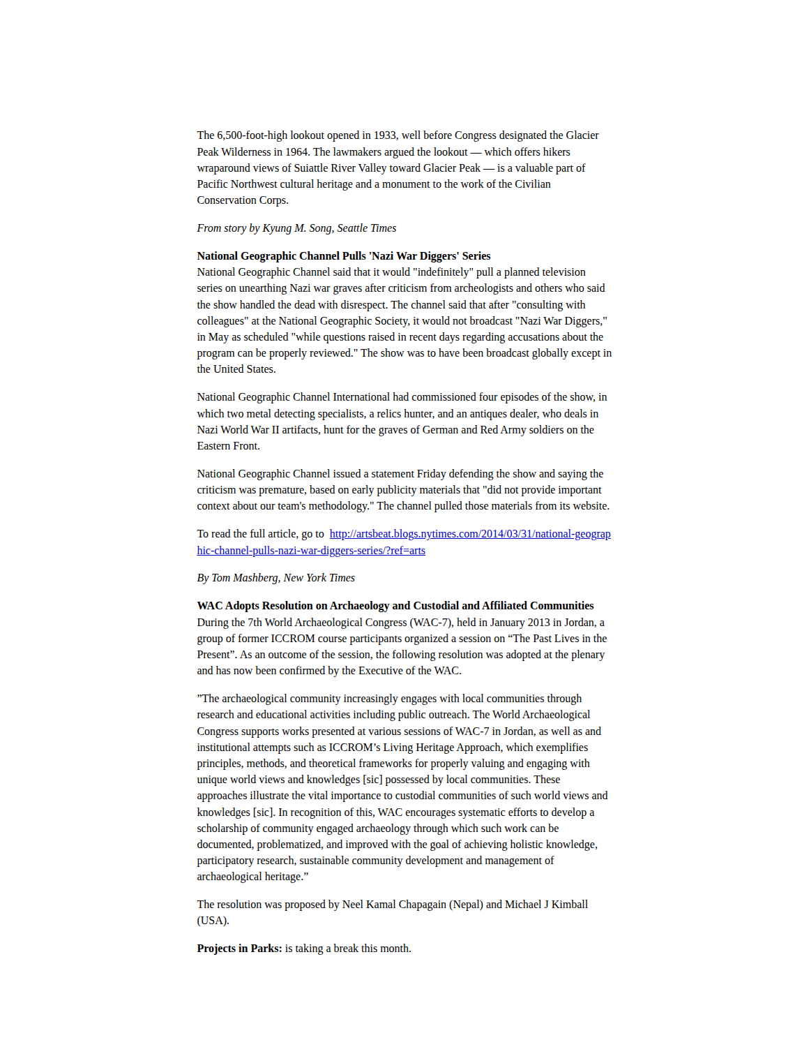The 6,500-foot-high lookout opened in 1933, well before Congress designated the Glacier Peak Wilderness in 1964. The lawmakers argued the lookout — which offers hikers wraparound views of Suiattle River Valley toward Glacier Peak — is a valuable part of Pacific Northwest cultural heritage and a monument to the work of the Civilian Conservation Corps.
From story by Kyung M. Song, Seattle Times
National Geographic Channel Pulls 'Nazi War Diggers' Series
National Geographic Channel said that it would "indefinitely" pull a planned television series on unearthing Nazi war graves after criticism from archeologists and others who said the show handled the dead with disrespect. The channel said that after "consulting with colleagues" at the National Geographic Society, it would not broadcast "Nazi War Diggers," in May as scheduled "while questions raised in recent days regarding accusations about the program can be properly reviewed." The show was to have been broadcast globally except in the United States.
National Geographic Channel International had commissioned four episodes of the show, in which two metal detecting specialists, a relics hunter, and an antiques dealer, who deals in Nazi World War II artifacts, hunt for the graves of German and Red Army soldiers on the Eastern Front.
National Geographic Channel issued a statement Friday defending the show and saying the criticism was premature, based on early publicity materials that "did not provide important context about our team's methodology." The channel pulled those materials from its website.
To read the full article, go to http://artsbeat.blogs.nytimes.com/2014/03/31/national-geographic-channel-pulls-nazi-war-diggers-series/?ref=arts
By Tom Mashberg, New York Times
WAC Adopts Resolution on Archaeology and Custodial and Affiliated Communities
During the 7th World Archaeological Congress (WAC-7), held in January 2013 in Jordan, a group of former ICCROM course participants organized a session on “The Past Lives in the Present”. As an outcome of the session, the following resolution was adopted at the plenary and has now been confirmed by the Executive of the WAC.
”The archaeological community increasingly engages with local communities through research and educational activities including public outreach. The World Archaeological Congress supports works presented at various sessions of WAC-7 in Jordan, as well as and institutional attempts such as ICCROM’s Living Heritage Approach, which exemplifies principles, methods, and theoretical frameworks for properly valuing and engaging with unique world views and knowledges [sic] possessed by local communities. These approaches illustrate the vital importance to custodial communities of such world views and knowledges [sic]. In recognition of this, WAC encourages systematic efforts to develop a scholarship of community engaged archaeology through which such work can be documented, problematized, and improved with the goal of achieving holistic knowledge, participatory research, sustainable community development and management of archaeological heritage.”
The resolution was proposed by Neel Kamal Chapagain (Nepal) and Michael J Kimball (USA).
Projects in Parks: is taking a break this month.